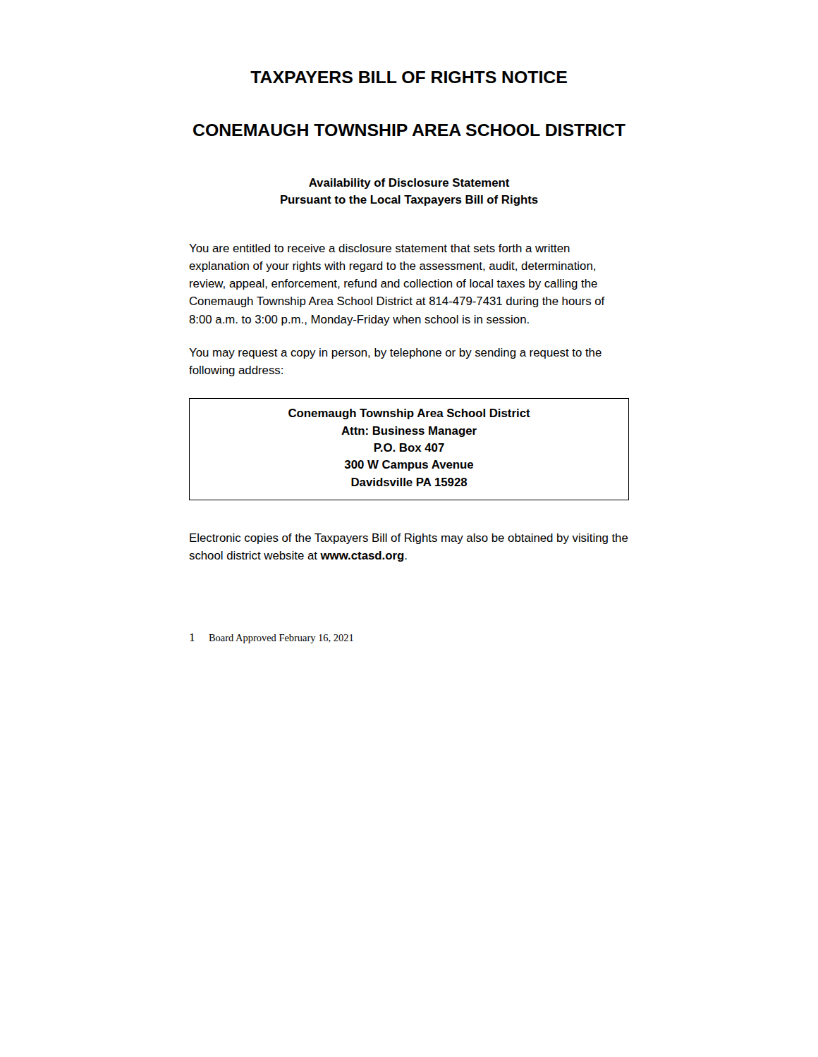TAXPAYERS BILL OF RIGHTS NOTICE CONEMAUGH TOWNSHIP AREA SCHOOL DISTRICT
Availability of Disclosure Statement Pursuant to the Local Taxpayers Bill of Rights
You are entitled to receive a disclosure statement that sets forth a written explanation of your rights with regard to the assessment, audit, determination, review, appeal, enforcement, refund and collection of local taxes by calling the Conemaugh Township Area School District at 814-479-7431 during the hours of 8:00 a.m. to 3:00 p.m., Monday-Friday when school is in session.
You may request a copy in person, by telephone or by sending a request to the following address:
Conemaugh Township Area School District Attn: Business Manager P.O. Box 407 300 W Campus Avenue Davidsville PA 15928
Electronic copies of the Taxpayers Bill of Rights may also be obtained by visiting the school district website at www.ctasd.org.
1 Board Approved February 16, 2021